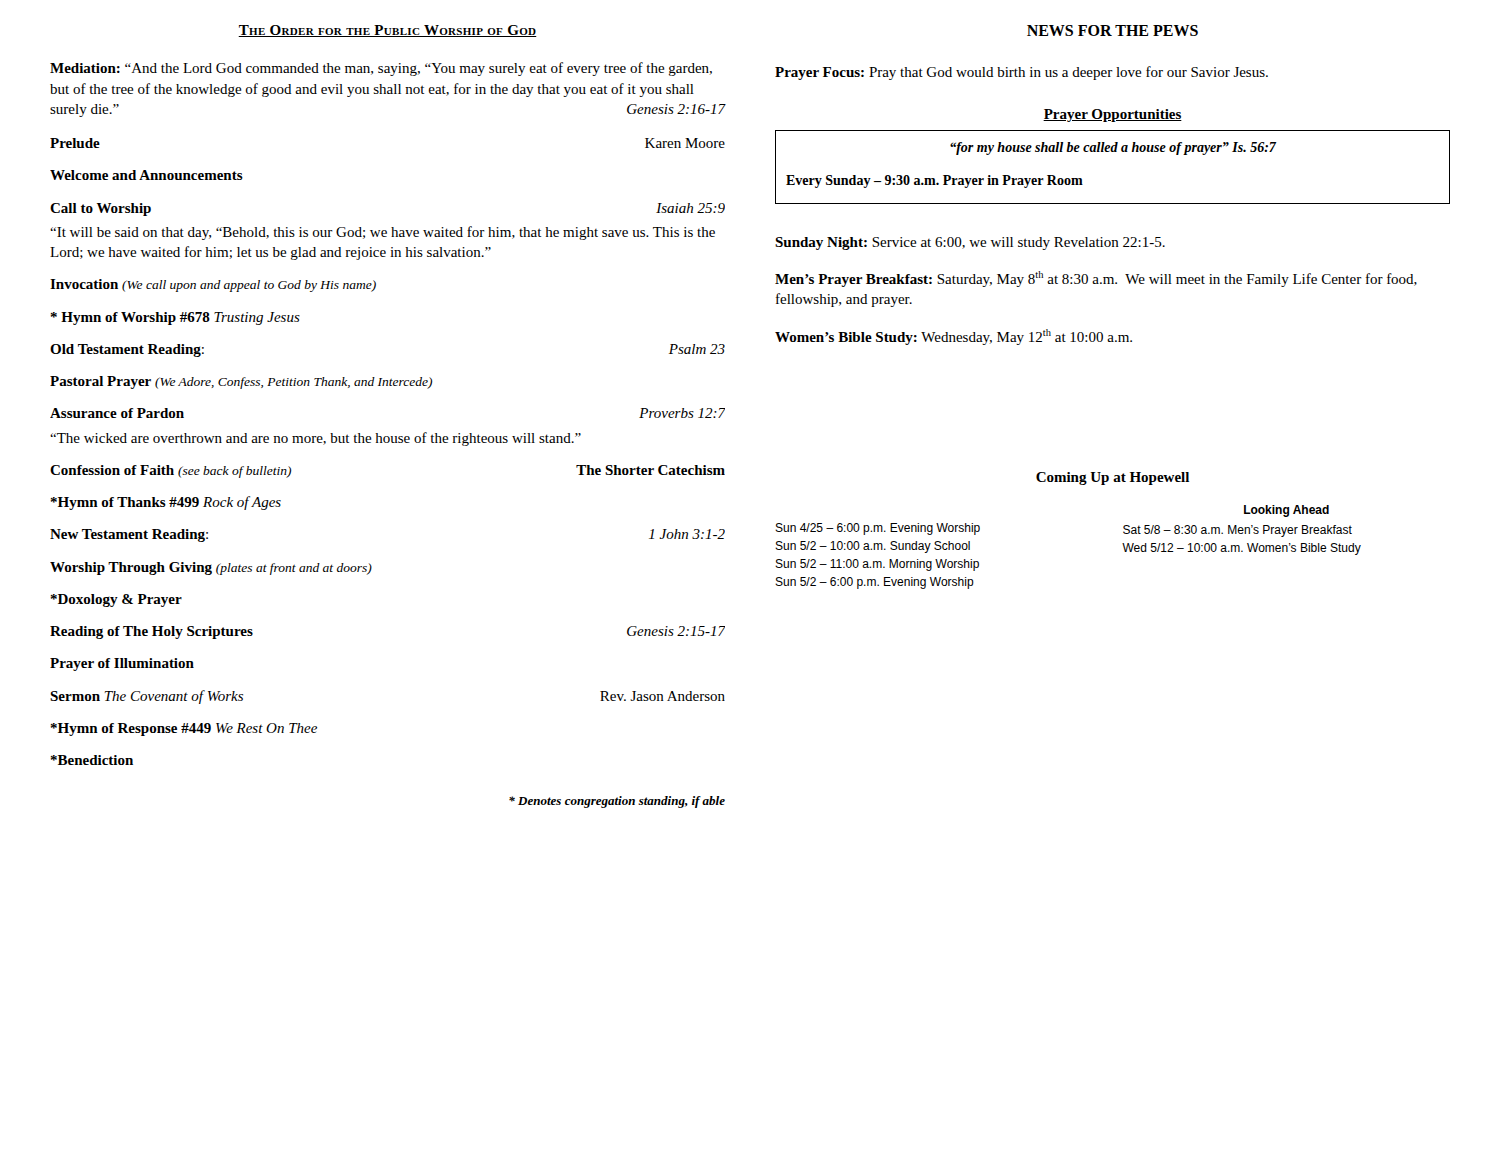The Order for the Public Worship of God
Mediation: “And the Lord God commanded the man, saying, “You may surely eat of every tree of the garden, but of the tree of the knowledge of good and evil you shall not eat, for in the day that you eat of it you shall surely die.” Genesis 2:16-17
Prelude Karen Moore
Welcome and Announcements
Call to Worship Isaiah 25:9
“It will be said on that day, “Behold, this is our God; we have waited for him, that he might save us. This is the Lord; we have waited for him; let us be glad and rejoice in his salvation.”
Invocation (We call upon and appeal to God by His name)
* Hymn of Worship #678 Trusting Jesus
Old Testament Reading: Psalm 23
Pastoral Prayer (We Adore, Confess, Petition Thank, and Intercede)
Assurance of Pardon Proverbs 12:7
“The wicked are overthrown and are no more, but the house of the righteous will stand.”
Confession of Faith (see back of bulletin) The Shorter Catechism
*Hymn of Thanks #499 Rock of Ages
New Testament Reading: 1 John 3:1-2
Worship Through Giving (plates at front and at doors)
*Doxology & Prayer
Reading of The Holy Scriptures Genesis 2:15-17
Prayer of Illumination
Sermon The Covenant of Works Rev. Jason Anderson
*Hymn of Response #449 We Rest On Thee
*Benediction
* Denotes congregation standing, if able
NEWS FOR THE PEWS
Prayer Focus: Pray that God would birth in us a deeper love for our Savior Jesus.
Prayer Opportunities
“for my house shall be called a house of prayer” Is. 56:7
Every Sunday – 9:30 a.m. Prayer in Prayer Room
Sunday Night: Service at 6:00, we will study Revelation 22:1-5.
Men’s Prayer Breakfast: Saturday, May 8th at 8:30 a.m. We will meet in the Family Life Center for food, fellowship, and prayer.
Women’s Bible Study: Wednesday, May 12th at 10:00 a.m.
Coming Up at Hopewell
Sun 4/25 – 6:00 p.m. Evening Worship
Sun 5/2 – 10:00 a.m. Sunday School
Sun 5/2 – 11:00 a.m. Morning Worship
Sun 5/2 – 6:00 p.m. Evening Worship
Looking Ahead
Sat 5/8 – 8:30 a.m. Men’s Prayer Breakfast
Wed 5/12 – 10:00 a.m. Women’s Bible Study